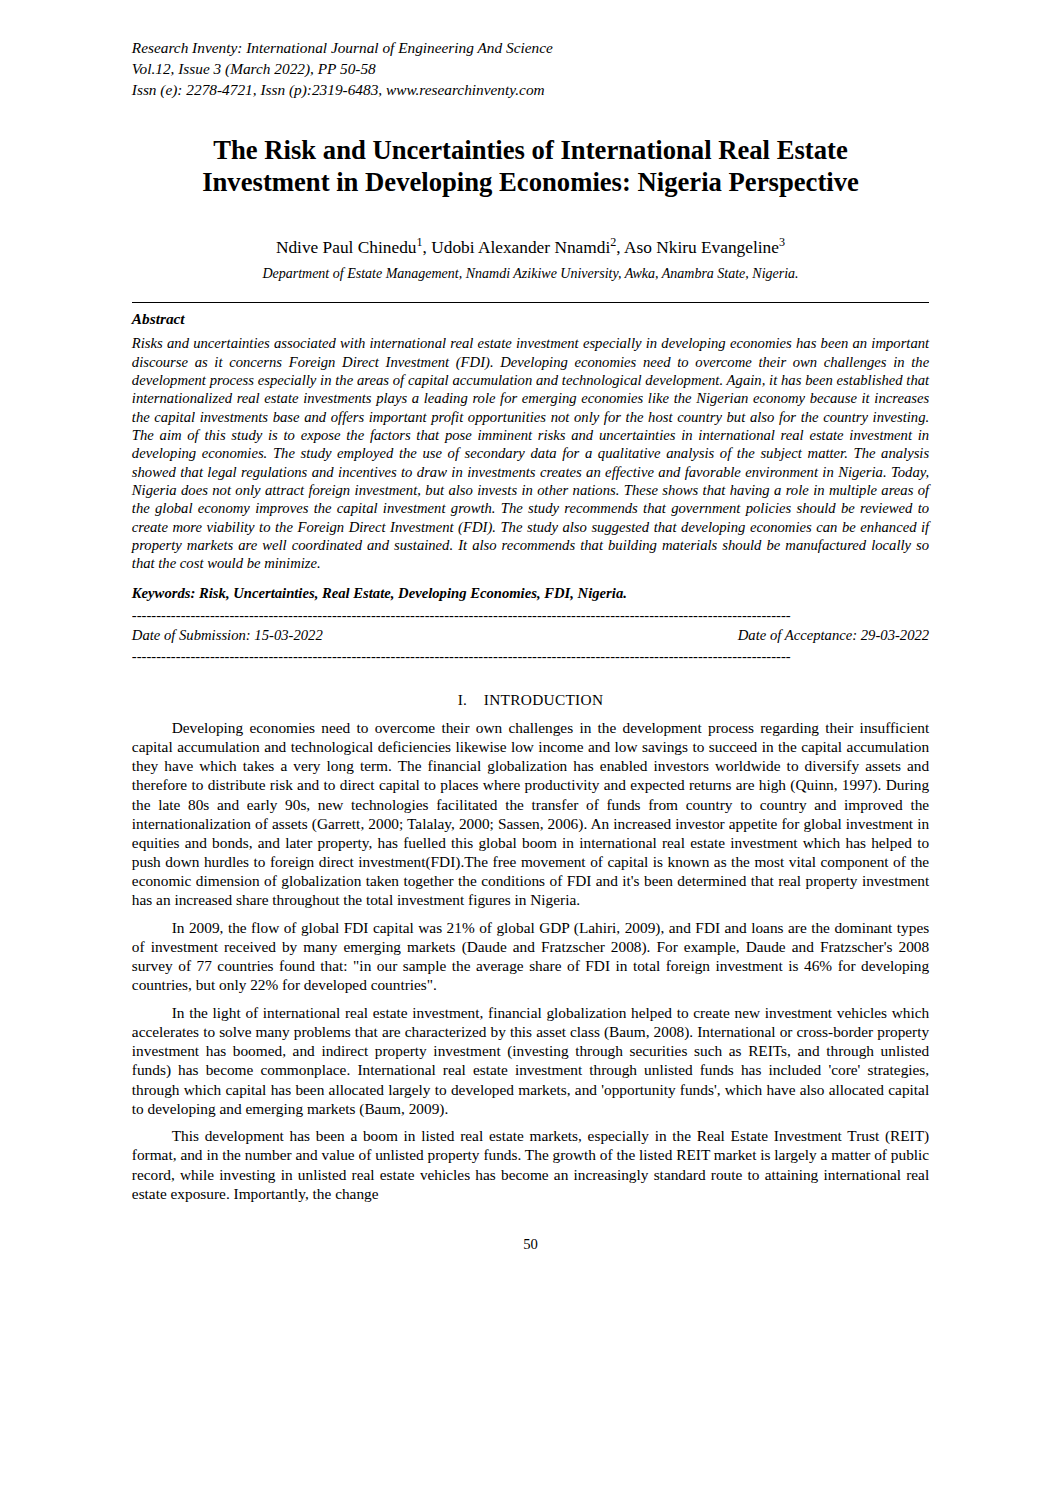Research Inventy: International Journal of Engineering And Science
Vol.12, Issue 3 (March 2022), PP 50-58
Issn (e): 2278-4721, Issn (p):2319-6483, www.researchinventy.com
The Risk and Uncertainties of International Real Estate
Investment in Developing Economies: Nigeria Perspective
Ndive Paul Chinedu1, Udobi Alexander Nnamdi2, Aso Nkiru Evangeline3
Department of Estate Management, Nnamdi Azikiwe University, Awka, Anambra State, Nigeria.
Abstract
Risks and uncertainties associated with international real estate investment especially in developing economies has been an important discourse as it concerns Foreign Direct Investment (FDI). Developing economies need to overcome their own challenges in the development process especially in the areas of capital accumulation and technological development. Again, it has been established that internationalized real estate investments plays a leading role for emerging economies like the Nigerian economy because it increases the capital investments base and offers important profit opportunities not only for the host country but also for the country investing. The aim of this study is to expose the factors that pose imminent risks and uncertainties in international real estate investment in developing economies. The study employed the use of secondary data for a qualitative analysis of the subject matter. The analysis showed that legal regulations and incentives to draw in investments creates an effective and favorable environment in Nigeria. Today, Nigeria does not only attract foreign investment, but also invests in other nations. These shows that having a role in multiple areas of the global economy improves the capital investment growth. The study recommends that government policies should be reviewed to create more viability to the Foreign Direct Investment (FDI). The study also suggested that developing economies can be enhanced if property markets are well coordinated and sustained. It also recommends that building materials should be manufactured locally so that the cost would be minimize.
Keywords: Risk, Uncertainties, Real Estate, Developing Economies, FDI, Nigeria.
---------------------------------------------------------------------------------------------------------------------------------------
Date of Submission: 15-03-2022 Date of Acceptance: 29-03-2022
---------------------------------------------------------------------------------------------------------------------------------------
I. INTRODUCTION
Developing economies need to overcome their own challenges in the development process regarding their insufficient capital accumulation and technological deficiencies likewise low income and low savings to succeed in the capital accumulation they have which takes a very long term. The financial globalization has enabled investors worldwide to diversify assets and therefore to distribute risk and to direct capital to places where productivity and expected returns are high (Quinn, 1997). During the late 80s and early 90s, new technologies facilitated the transfer of funds from country to country and improved the internationalization of assets (Garrett, 2000; Talalay, 2000; Sassen, 2006). An increased investor appetite for global investment in equities and bonds, and later property, has fuelled this global boom in international real estate investment which has helped to push down hurdles to foreign direct investment(FDI).The free movement of capital is known as the most vital component of the economic dimension of globalization taken together the conditions of FDI and it's been determined that real property investment has an increased share throughout the total investment figures in Nigeria.
In 2009, the flow of global FDI capital was 21% of global GDP (Lahiri, 2009), and FDI and loans are the dominant types of investment received by many emerging markets (Daude and Fratzscher 2008). For example, Daude and Fratzscher's 2008 survey of 77 countries found that: "in our sample the average share of FDI in total foreign investment is 46% for developing countries, but only 22% for developed countries".
In the light of international real estate investment, financial globalization helped to create new investment vehicles which accelerates to solve many problems that are characterized by this asset class (Baum, 2008). International or cross-border property investment has boomed, and indirect property investment (investing through securities such as REITs, and through unlisted funds) has become commonplace. International real estate investment through unlisted funds has included 'core' strategies, through which capital has been allocated largely to developed markets, and 'opportunity funds', which have also allocated capital to developing and emerging markets (Baum, 2009).
This development has been a boom in listed real estate markets, especially in the Real Estate Investment Trust (REIT) format, and in the number and value of unlisted property funds. The growth of the listed REIT market is largely a matter of public record, while investing in unlisted real estate vehicles has become an increasingly standard route to attaining international real estate exposure. Importantly, the change
50